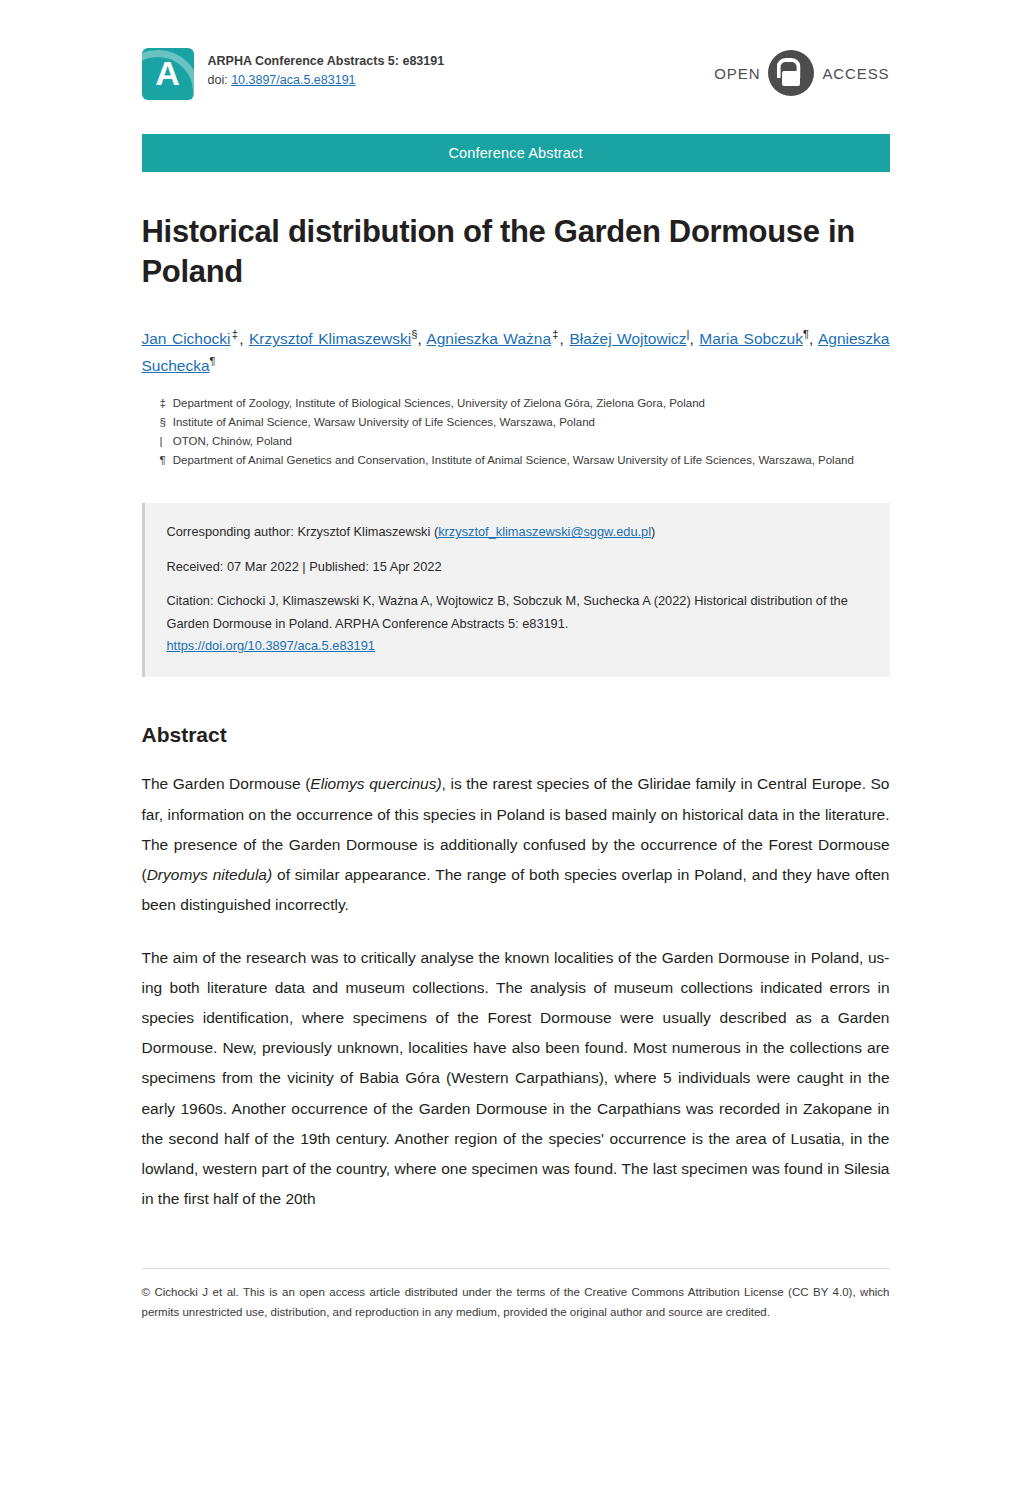ARPHA Conference Abstracts 5: e83191
doi: 10.3897/aca.5.e83191
OPEN ACCESS
Conference Abstract
Historical distribution of the Garden Dormouse in Poland
Jan Cichocki‡, Krzysztof Klimaszewski§, Agnieszka Ważna‡, Błażej Wojtowicz|, Maria Sobczuk¶, Agnieszka Suchecka¶
‡ Department of Zoology, Institute of Biological Sciences, University of Zielona Góra, Zielona Gora, Poland
§ Institute of Animal Science, Warsaw University of Life Sciences, Warszawa, Poland
| OTON, Chinów, Poland
¶ Department of Animal Genetics and Conservation, Institute of Animal Science, Warsaw University of Life Sciences, Warszawa, Poland
Corresponding author: Krzysztof Klimaszewski (krzysztof_klimaszewski@sggw.edu.pl)
Received: 07 Mar 2022 | Published: 15 Apr 2022
Citation: Cichocki J, Klimaszewski K, Ważna A, Wojtowicz B, Sobczuk M, Suchecka A (2022) Historical distribution of the Garden Dormouse in Poland. ARPHA Conference Abstracts 5: e83191.
https://doi.org/10.3897/aca.5.e83191
Abstract
The Garden Dormouse (Eliomys quercinus), is the rarest species of the Gliridae family in Central Europe. So far, information on the occurrence of this species in Poland is based mainly on historical data in the literature. The presence of the Garden Dormouse is additionally confused by the occurrence of the Forest Dormouse (Dryomys nitedula) of similar appearance. The range of both species overlap in Poland, and they have often been distinguished incorrectly.
The aim of the research was to critically analyse the known localities of the Garden Dormouse in Poland, using both literature data and museum collections. The analysis of museum collections indicated errors in species identification, where specimens of the Forest Dormouse were usually described as a Garden Dormouse. New, previously unknown, localities have also been found. Most numerous in the collections are specimens from the vicinity of Babia Góra (Western Carpathians), where 5 individuals were caught in the early 1960s. Another occurrence of the Garden Dormouse in the Carpathians was recorded in Zakopane in the second half of the 19th century. Another region of the species' occurrence is the area of Lusatia, in the lowland, western part of the country, where one specimen was found. The last specimen was found in Silesia in the first half of the 20th
© Cichocki J et al. This is an open access article distributed under the terms of the Creative Commons Attribution License (CC BY 4.0), which permits unrestricted use, distribution, and reproduction in any medium, provided the original author and source are credited.